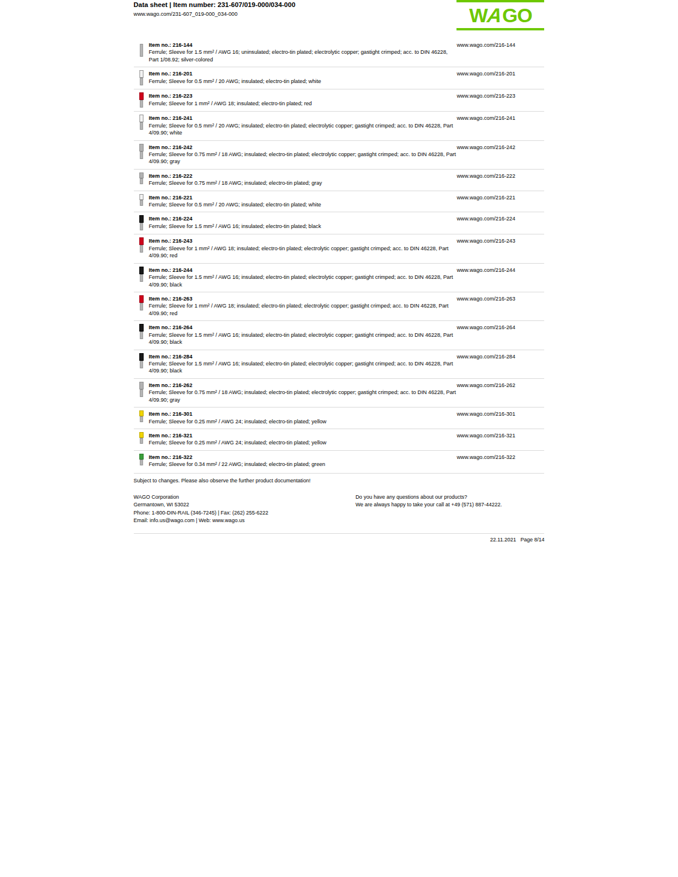Data sheet | Item number: 231-607/019-000/034-000 www.wago.com/231-607_019-000_034-000
WAGO
| | Item no.: 216-144 Ferrule; Sleeve for 1.5 mm² / AWG 16; uninsulated; electro-tin plated; electrolytic copper; gastight crimped; acc. to DIN 46228, Part 1/08.92; silver-colored | www.wago.com/216-144 |
| | Item no.: 216-201 Ferrule; Sleeve for 0.5 mm² / 20 AWG; insulated; electro-tin plated; white | www.wago.com/216-201 |
| | Item no.: 216-223 Ferrule; Sleeve for 1 mm² / AWG 18; insulated; electro-tin plated; red | www.wago.com/216-223 |
| | Item no.: 216-241 Ferrule; Sleeve for 0.5 mm² / 20 AWG; insulated; electro-tin plated; electrolytic copper; gastight crimped; acc. to DIN 46228, Part 4/09.90; white | www.wago.com/216-241 |
| | Item no.: 216-242 Ferrule; Sleeve for 0.75 mm² / 18 AWG; insulated; electro-tin plated; electrolytic copper; gastight crimped; acc. to DIN 46228, Part 4/09.90; gray | www.wago.com/216-242 |
| | Item no.: 216-222 Ferrule; Sleeve for 0.75 mm² / 18 AWG; insulated; electro-tin plated; gray | www.wago.com/216-222 |
| | Item no.: 216-221 Ferrule; Sleeve for 0.5 mm² / 20 AWG; insulated; electro-tin plated; white | www.wago.com/216-221 |
| | Item no.: 216-224 Ferrule; Sleeve for 1.5 mm² / AWG 16; insulated; electro-tin plated; black | www.wago.com/216-224 |
| | Item no.: 216-243 Ferrule; Sleeve for 1 mm² / AWG 18; insulated; electro-tin plated; electrolytic copper; gastight crimped; acc. to DIN 46228, Part 4/09.90; red | www.wago.com/216-243 |
| | Item no.: 216-244 Ferrule; Sleeve for 1.5 mm² / AWG 16; insulated; electro-tin plated; electrolytic copper; gastight crimped; acc. to DIN 46228, Part 4/09.90; black | www.wago.com/216-244 |
| | Item no.: 216-263 Ferrule; Sleeve for 1 mm² / AWG 18; insulated; electro-tin plated; electrolytic copper; gastight crimped; acc. to DIN 46228, Part 4/09.90; red | www.wago.com/216-263 |
| | Item no.: 216-264 Ferrule; Sleeve for 1.5 mm² / AWG 16; insulated; electro-tin plated; electrolytic copper; gastight crimped; acc. to DIN 46228, Part 4/09.90; black | www.wago.com/216-264 |
| | Item no.: 216-284 Ferrule; Sleeve for 1.5 mm² / AWG 16; insulated; electro-tin plated; electrolytic copper; gastight crimped; acc. to DIN 46228, Part 4/09.90; black | www.wago.com/216-284 |
| | Item no.: 216-262 Ferrule; Sleeve for 0.75 mm² / 18 AWG; insulated; electro-tin plated; electrolytic copper; gastight crimped; acc. to DIN 46228, Part 4/09.90; gray | www.wago.com/216-262 |
| | Item no.: 216-301 Ferrule; Sleeve for 0.25 mm² / AWG 24; insulated; electro-tin plated; yellow | www.wago.com/216-301 |
| | Item no.: 216-321 Ferrule; Sleeve for 0.25 mm² / AWG 24; insulated; electro-tin plated; yellow | www.wago.com/216-321 |
| | Item no.: 216-322 Ferrule; Sleeve for 0.34 mm² / 22 AWG; insulated; electro-tin plated; green | www.wago.com/216-322 |
Subject to changes. Please also observe the further product documentation!
WAGO Corporation
Germantown, WI 53022
Phone: 1-800-DIN-RAIL (346-7245) | Fax: (262) 255-6222
Email: info.us@wago.com | Web: www.wago.us
Do you have any questions about our products?
We are always happy to take your call at +49 (571) 887-44222.
22.11.2021 Page 8/14